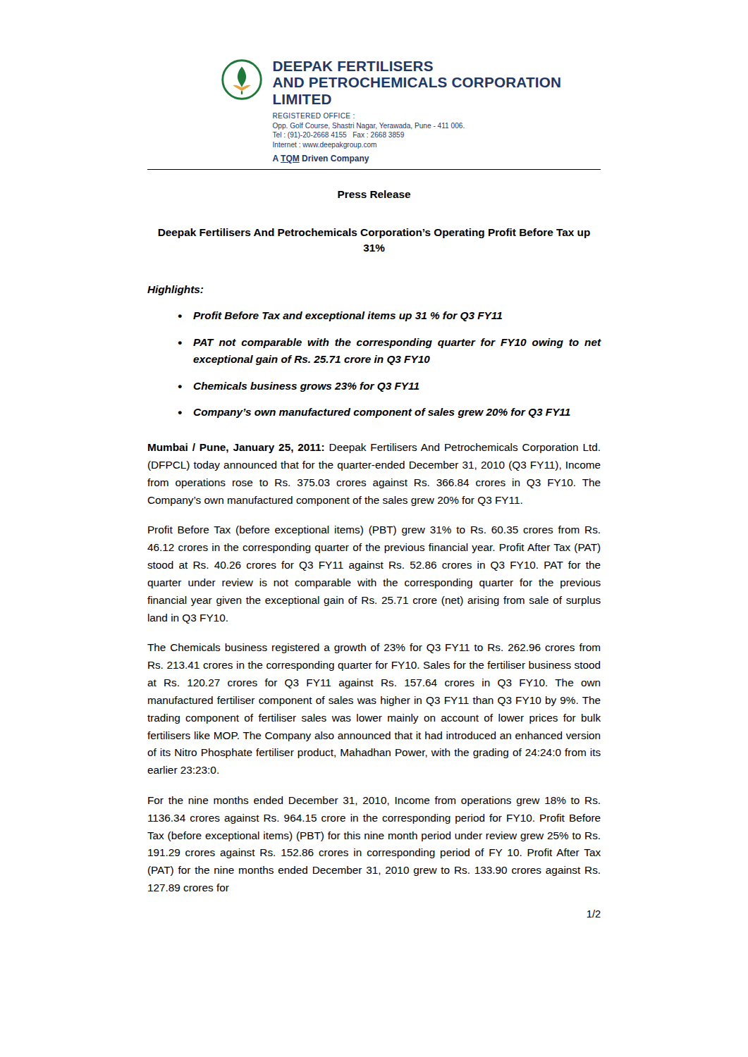DEEPAK FERTILISERS AND PETROCHEMICALS CORPORATION LIMITED
REGISTERED OFFICE :
Opp. Golf Course, Shastri Nagar, Yerawada, Pune - 411 006.
Tel : (91)-20-2668 4155 Fax : 2668 3859
Internet : www.deepakgroup.com
A TQM Driven Company
Press Release
Deepak Fertilisers And Petrochemicals Corporation’s Operating Profit Before Tax up 31%
Highlights:
Profit Before Tax and exceptional items up 31 % for Q3 FY11
PAT not comparable with the corresponding quarter for FY10 owing to net exceptional gain of Rs. 25.71 crore in Q3 FY10
Chemicals business grows 23% for Q3 FY11
Company’s own manufactured component of sales grew 20% for Q3 FY11
Mumbai / Pune, January 25, 2011: Deepak Fertilisers And Petrochemicals Corporation Ltd. (DFPCL) today announced that for the quarter-ended December 31, 2010 (Q3 FY11), Income from operations rose to Rs. 375.03 crores against Rs. 366.84 crores in Q3 FY10. The Company’s own manufactured component of the sales grew 20% for Q3 FY11.
Profit Before Tax (before exceptional items) (PBT) grew 31% to Rs. 60.35 crores from Rs. 46.12 crores in the corresponding quarter of the previous financial year. Profit After Tax (PAT) stood at Rs. 40.26 crores for Q3 FY11 against Rs. 52.86 crores in Q3 FY10. PAT for the quarter under review is not comparable with the corresponding quarter for the previous financial year given the exceptional gain of Rs. 25.71 crore (net) arising from sale of surplus land in Q3 FY10.
The Chemicals business registered a growth of 23% for Q3 FY11 to Rs. 262.96 crores from Rs. 213.41 crores in the corresponding quarter for FY10. Sales for the fertiliser business stood at Rs. 120.27 crores for Q3 FY11 against Rs. 157.64 crores in Q3 FY10. The own manufactured fertiliser component of sales was higher in Q3 FY11 than Q3 FY10 by 9%. The trading component of fertiliser sales was lower mainly on account of lower prices for bulk fertilisers like MOP. The Company also announced that it had introduced an enhanced version of its Nitro Phosphate fertiliser product, Mahadhan Power, with the grading of 24:24:0 from its earlier 23:23:0.
For the nine months ended December 31, 2010, Income from operations grew 18% to Rs. 1136.34 crores against Rs. 964.15 crore in the corresponding period for FY10. Profit Before Tax (before exceptional items) (PBT) for this nine month period under review grew 25% to Rs. 191.29 crores against Rs. 152.86 crores in corresponding period of FY 10. Profit After Tax (PAT) for the nine months ended December 31, 2010 grew to Rs. 133.90 crores against Rs. 127.89 crores for
1/2